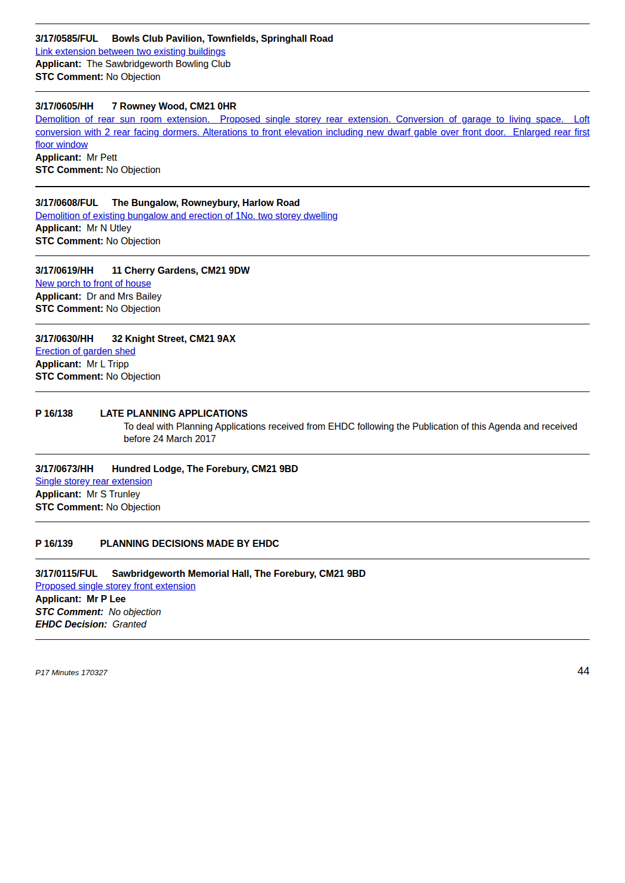3/17/0585/FULBowls Club Pavilion, Townfields, Springhall Road
Link extension between two existing buildings
Applicant: The Sawbridgeworth Bowling Club
STC Comment: No Objection
3/17/0605/HH7 Rowney Wood, CM21 0HR
Demolition of rear sun room extension. Proposed single storey rear extension. Conversion of garage to living space. Loft conversion with 2 rear facing dormers. Alterations to front elevation including new dwarf gable over front door. Enlarged rear first floor window
Applicant: Mr Pett
STC Comment: No Objection
3/17/0608/FULThe Bungalow, Rowneybury, Harlow Road
Demolition of existing bungalow and erection of 1No. two storey dwelling
Applicant: Mr N Utley
STC Comment: No Objection
3/17/0619/HH11 Cherry Gardens, CM21 9DW
New porch to front of house
Applicant: Dr and Mrs Bailey
STC Comment: No Objection
3/17/0630/HH32 Knight Street, CM21 9AX
Erection of garden shed
Applicant: Mr L Tripp
STC Comment: No Objection
P 16/138 LATE PLANNING APPLICATIONS
To deal with Planning Applications received from EHDC following the Publication of this Agenda and received before 24 March 2017
3/17/0673/HHHundred Lodge, The Forebury, CM21 9BD
Single storey rear extension
Applicant: Mr S Trunley
STC Comment: No Objection
P 16/139 PLANNING DECISIONS MADE BY EHDC
3/17/0115/FULSawbridgeworth Memorial Hall, The Forebury, CM21 9BD
Proposed single storey front extension
Applicant: Mr P Lee
STC Comment: No objection
EHDC Decision: Granted
P17 Minutes 170327
44